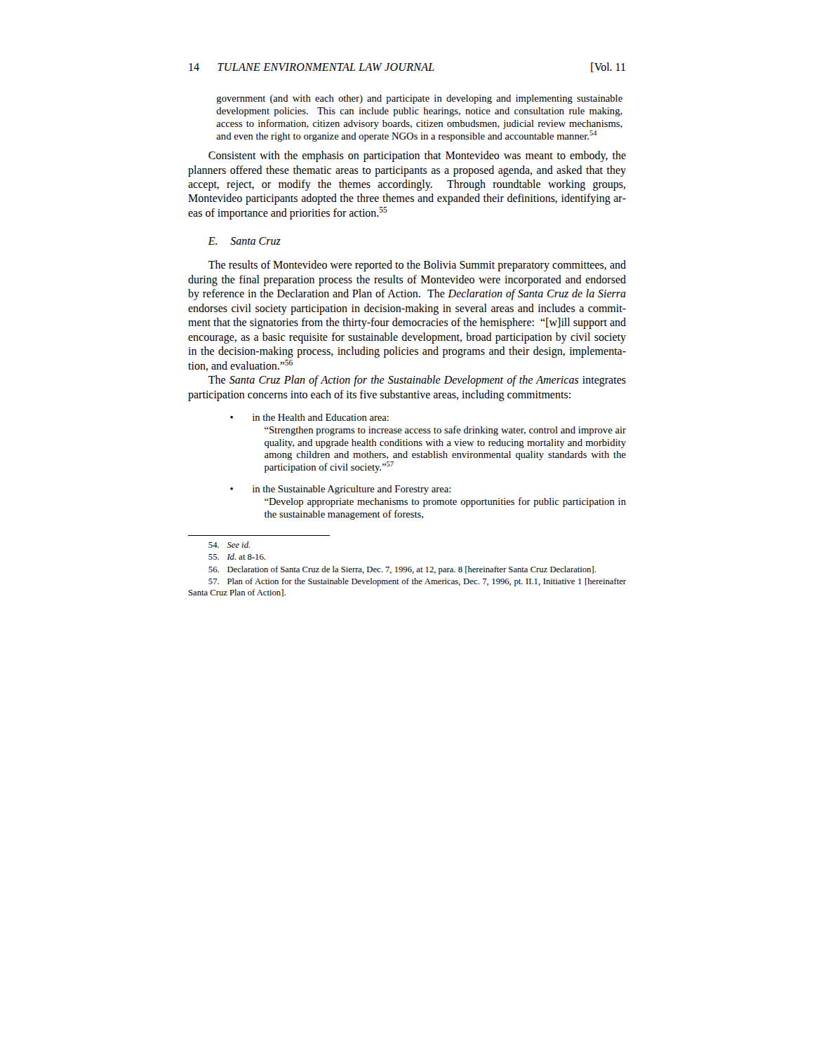14 TULANE ENVIRONMENTAL LAW JOURNAL [Vol. 11
government (and with each other) and participate in developing and implementing sustainable development policies. This can include public hearings, notice and consultation rule making, access to information, citizen advisory boards, citizen ombudsmen, judicial review mechanisms, and even the right to organize and operate NGOs in a responsible and accountable manner.54
Consistent with the emphasis on participation that Montevideo was meant to embody, the planners offered these thematic areas to participants as a proposed agenda, and asked that they accept, reject, or modify the themes accordingly. Through roundtable working groups, Montevideo participants adopted the three themes and expanded their definitions, identifying areas of importance and priorities for action.55
E. Santa Cruz
The results of Montevideo were reported to the Bolivia Summit preparatory committees, and during the final preparation process the results of Montevideo were incorporated and endorsed by reference in the Declaration and Plan of Action. The Declaration of Santa Cruz de la Sierra endorses civil society participation in decision-making in several areas and includes a commitment that the signatories from the thirty-four democracies of the hemisphere: “[w]ill support and encourage, as a basic requisite for sustainable development, broad participation by civil society in the decision-making process, including policies and programs and their design, implementation, and evaluation.”56
The Santa Cruz Plan of Action for the Sustainable Development of the Americas integrates participation concerns into each of its five substantive areas, including commitments:
in the Health and Education area: “Strengthen programs to increase access to safe drinking water, control and improve air quality, and upgrade health conditions with a view to reducing mortality and morbidity among children and mothers, and establish environmental quality standards with the participation of civil society.”57
in the Sustainable Agriculture and Forestry area: “Develop appropriate mechanisms to promote opportunities for public participation in the sustainable management of forests,
54. See id.
55. Id. at 8-16.
56. Declaration of Santa Cruz de la Sierra, Dec. 7, 1996, at 12, para. 8 [hereinafter Santa Cruz Declaration].
57. Plan of Action for the Sustainable Development of the Americas, Dec. 7, 1996, pt. II.1, Initiative 1 [hereinafter Santa Cruz Plan of Action].